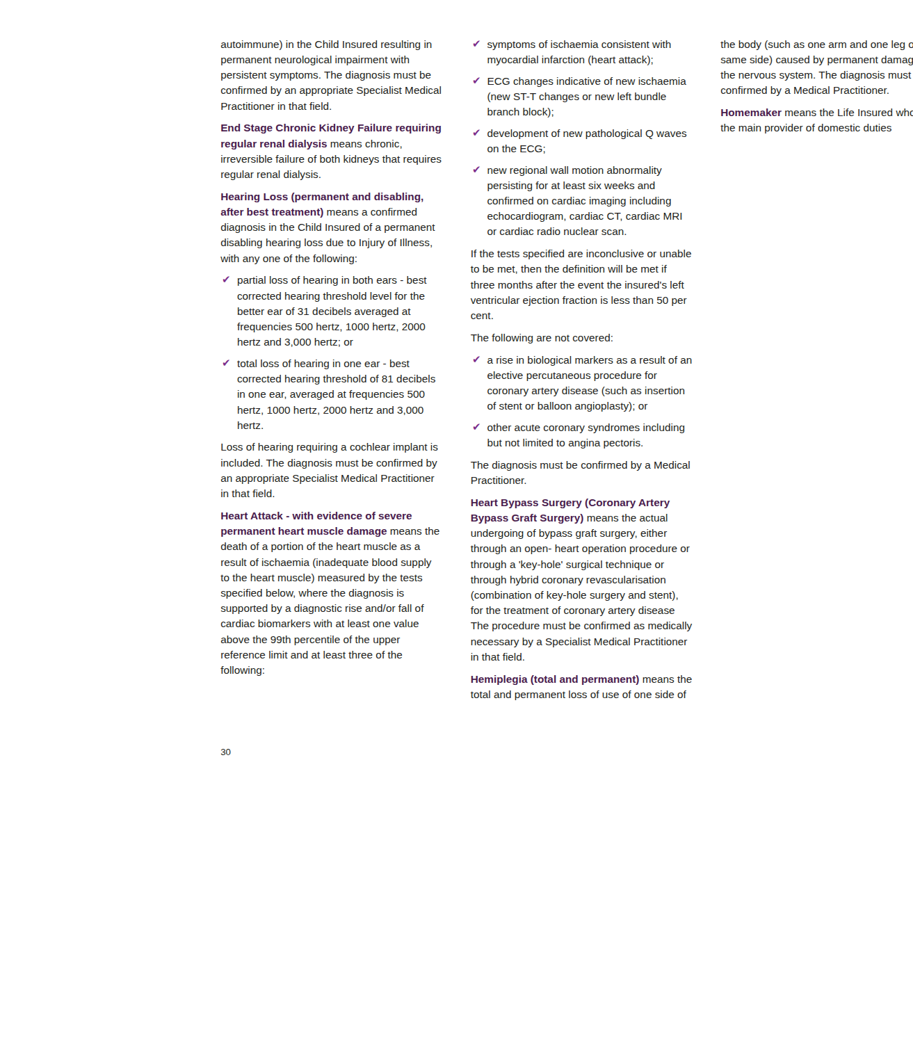autoimmune) in the Child Insured resulting in permanent neurological impairment with persistent symptoms. The diagnosis must be confirmed by an appropriate Specialist Medical Practitioner in that field.
End Stage Chronic Kidney Failure requiring regular renal dialysis means chronic, irreversible failure of both kidneys that requires regular renal dialysis.
Hearing Loss (permanent and disabling, after best treatment) means a confirmed diagnosis in the Child Insured of a permanent disabling hearing loss due to Injury of Illness, with any one of the following:
partial loss of hearing in both ears - best corrected hearing threshold level for the better ear of 31 decibels averaged at frequencies 500 hertz, 1000 hertz, 2000 hertz and 3,000 hertz; or
total loss of hearing in one ear - best corrected hearing threshold of 81 decibels in one ear, averaged at frequencies 500 hertz, 1000 hertz, 2000 hertz and 3,000 hertz.
Loss of hearing requiring a cochlear implant is included. The diagnosis must be confirmed by an appropriate Specialist Medical Practitioner in that field.
Heart Attack - with evidence of severe permanent heart muscle damage means the death of a portion of the heart muscle as a result of ischaemia (inadequate blood supply to the heart muscle) measured by the tests specified below, where the diagnosis is supported by a diagnostic rise and/or fall of cardiac biomarkers with at least one value above the 99th percentile of the upper reference limit and at least three of the following:
symptoms of ischaemia consistent with myocardial infarction (heart attack);
ECG changes indicative of new ischaemia (new ST-T changes or new left bundle branch block);
development of new pathological Q waves on the ECG;
new regional wall motion abnormality persisting for at least six weeks and confirmed on cardiac imaging including echocardiogram, cardiac CT, cardiac MRI or cardiac radio nuclear scan.
If the tests specified are inconclusive or unable to be met, then the definition will be met if three months after the event the insured's left ventricular ejection fraction is less than 50 per cent.
The following are not covered:
a rise in biological markers as a result of an elective percutaneous procedure for coronary artery disease (such as insertion of stent or balloon angioplasty); or
other acute coronary syndromes including but not limited to angina pectoris.
The diagnosis must be confirmed by a Medical Practitioner.
Heart Bypass Surgery (Coronary Artery Bypass Graft Surgery) means the actual undergoing of bypass graft surgery, either through an open- heart operation procedure or through a 'key-hole' surgical technique or through hybrid coronary revascularisation (combination of key-hole surgery and stent), for the treatment of coronary artery disease The procedure must be confirmed as medically necessary by a Specialist Medical Practitioner in that field.
Hemiplegia (total and permanent) means the total and permanent loss of use of one side of the body (such as one arm and one leg of the same side) caused by permanent damage to the nervous system. The diagnosis must be confirmed by a Medical Practitioner.
Homemaker means the Life Insured who is the main provider of domestic duties
30